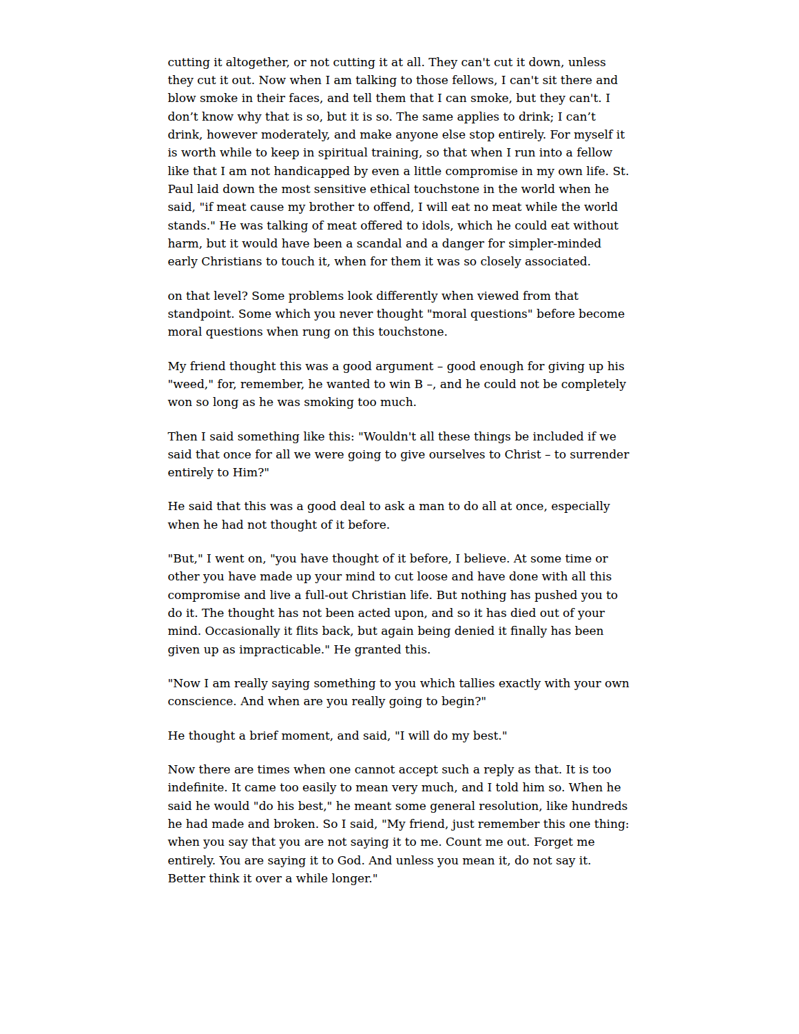cutting it altogether, or not cutting it at all. They can't cut it down, unless they cut it out. Now when I am talking to those fellows, I can't sit there and blow smoke in their faces, and tell them that I can smoke, but they can't. I don’t know why that is so, but it is so. The same applies to drink; I can’t drink, however moderately, and make anyone else stop entirely. For myself it is worth while to keep in spiritual training, so that when I run into a fellow like that I am not handicapped by even a little compromise in my own life. St. Paul laid down the most sensitive ethical touchstone in the world when he said, "if meat cause my brother to offend, I will eat no meat while the world stands." He was talking of meat offered to idols, which he could eat without harm, but it would have been a scandal and a danger for simpler-minded early Christians to touch it, when for them it was so closely associated.
on that level? Some problems look differently when viewed from that standpoint. Some which you never thought "moral questions" before become moral questions when rung on this touchstone.
My friend thought this was a good argument – good enough for giving up his "weed," for, remember, he wanted to win B –, and he could not be completely won so long as he was smoking too much.
Then I said something like this: "Wouldn't all these things be included if we said that once for all we were going to give ourselves to Christ – to surrender entirely to Him?"
He said that this was a good deal to ask a man to do all at once, especially when he had not thought of it before.
"But," I went on, "you have thought of it before, I believe. At some time or other you have made up your mind to cut loose and have done with all this compromise and live a full-out Christian life. But nothing has pushed you to do it. The thought has not been acted upon, and so it has died out of your mind. Occasionally it flits back, but again being denied it finally has been given up as impracticable." He granted this.
"Now I am really saying something to you which tallies exactly with your own conscience. And when are you really going to begin?"
He thought a brief moment, and said, "I will do my best."
Now there are times when one cannot accept such a reply as that. It is too indefinite. It came too easily to mean very much, and I told him so. When he said he would "do his best," he meant some general resolution, like hundreds he had made and broken. So I said, "My friend, just remember this one thing: when you say that you are not saying it to me. Count me out. Forget me entirely. You are saying it to God. And unless you mean it, do not say it. Better think it over a while longer."